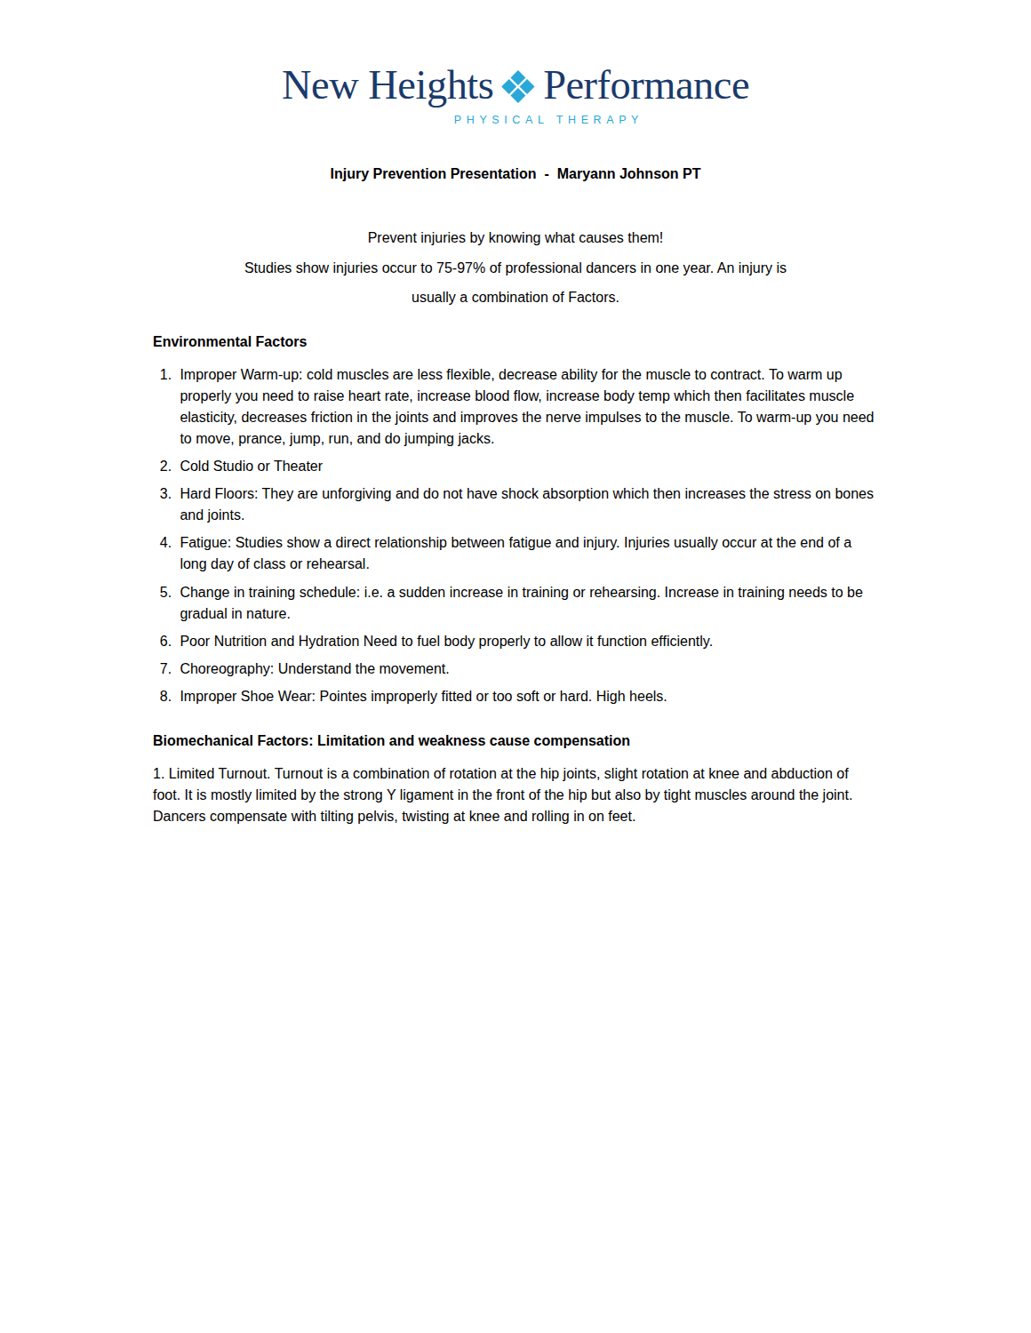New Heights❖Performance
PHYSICAL THERAPY
Injury Prevention Presentation - Maryann Johnson PT
Prevent injuries by knowing what causes them!
Studies show injuries occur to 75-97% of professional dancers in one year. An injury is
usually a combination of Factors.
Environmental Factors
Improper Warm-up: cold muscles are less flexible, decrease ability for the muscle to contract. To warm up properly you need to raise heart rate, increase blood flow, increase body temp which then facilitates muscle elasticity, decreases friction in the joints and improves the nerve impulses to the muscle. To warm-up you need to move, prance, jump, run, and do jumping jacks.
Cold Studio or Theater
Hard Floors: They are unforgiving and do not have shock absorption which then increases the stress on bones and joints.
Fatigue: Studies show a direct relationship between fatigue and injury. Injuries usually occur at the end of a long day of class or rehearsal.
Change in training schedule: i.e. a sudden increase in training or rehearsing. Increase in training needs to be gradual in nature.
Poor Nutrition and Hydration Need to fuel body properly to allow it function efficiently.
Choreography: Understand the movement.
Improper Shoe Wear: Pointes improperly fitted or too soft or hard. High heels.
Biomechanical Factors: Limitation and weakness cause compensation
1. Limited Turnout. Turnout is a combination of rotation at the hip joints, slight rotation at knee and abduction of foot. It is mostly limited by the strong Y ligament in the front of the hip but also by tight muscles around the joint. Dancers compensate with tilting pelvis, twisting at knee and rolling in on feet.